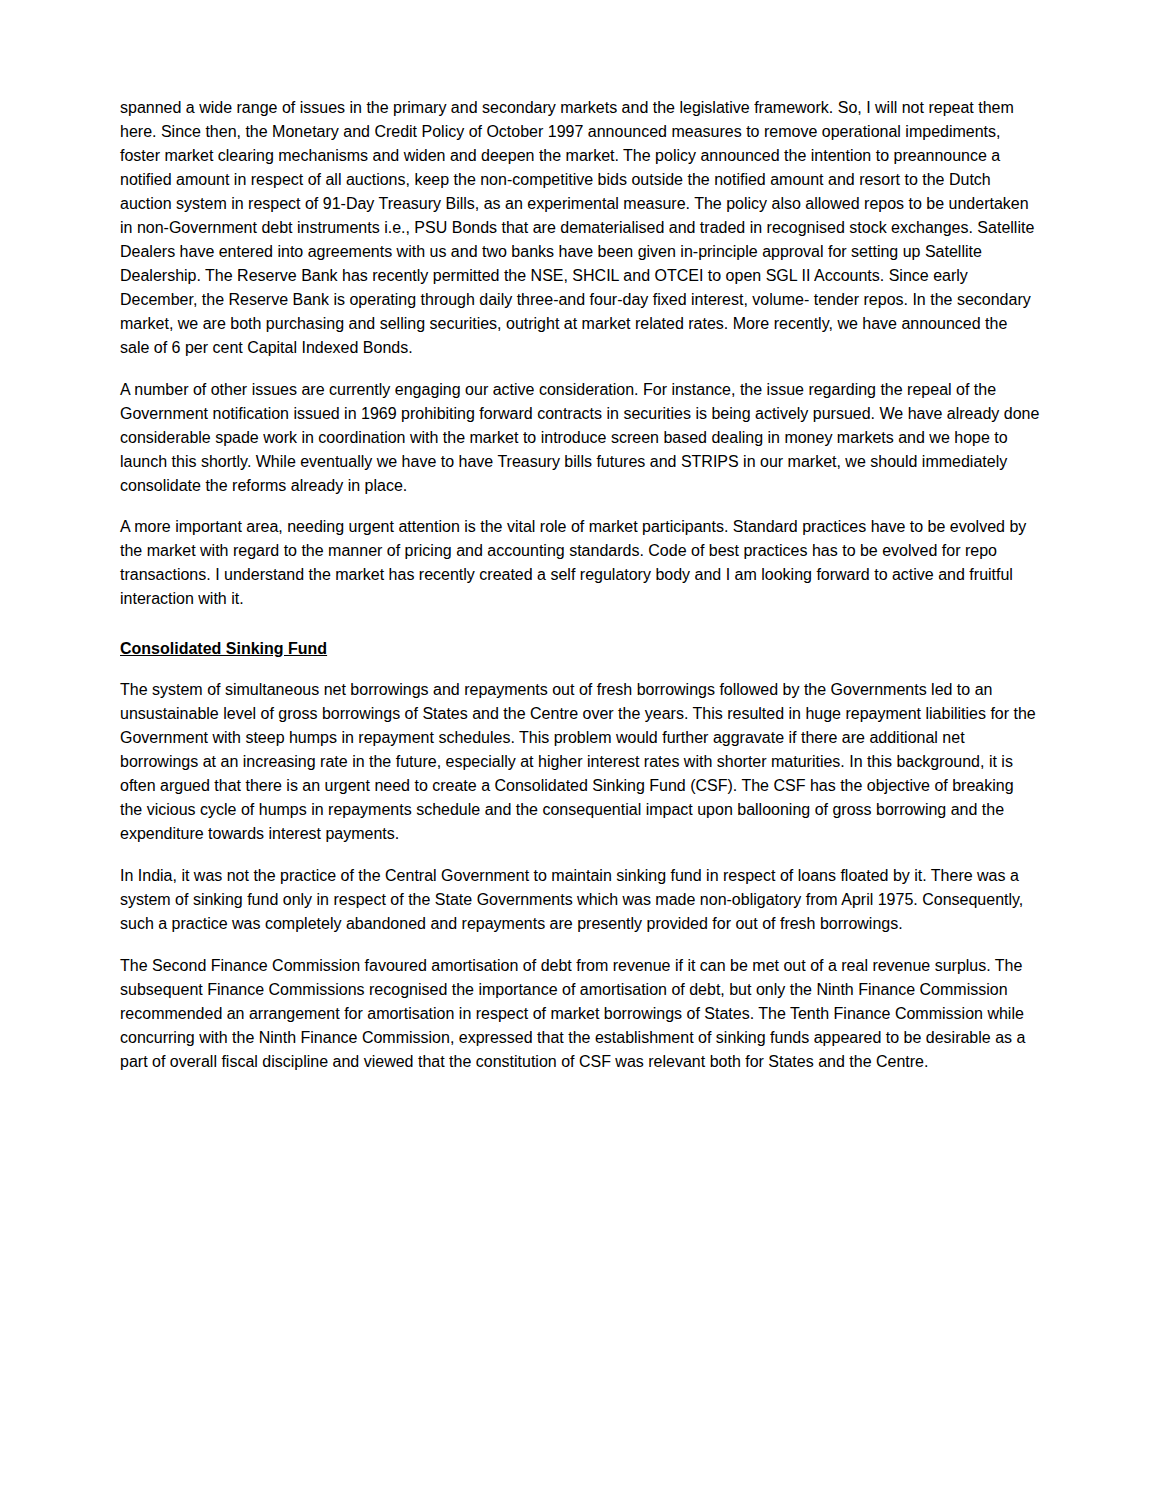spanned a wide range of issues in the primary and secondary markets and the legislative framework. So, I will not repeat them here. Since then, the Monetary and Credit Policy of October 1997 announced measures to remove operational impediments, foster market clearing mechanisms and widen and deepen the market. The policy announced the intention to preannounce a notified amount in respect of all auctions, keep the non-competitive bids outside the notified amount and resort to the Dutch auction system in respect of 91-Day Treasury Bills, as an experimental measure. The policy also allowed repos to be undertaken in non-Government debt instruments i.e., PSU Bonds that are dematerialised and traded in recognised stock exchanges. Satellite Dealers have entered into agreements with us and two banks have been given in-principle approval for setting up Satellite Dealership. The Reserve Bank has recently permitted the NSE, SHCIL and OTCEI to open SGL II Accounts. Since early December, the Reserve Bank is operating through daily three-and four-day fixed interest, volume- tender repos. In the secondary market, we are both purchasing and selling securities, outright at market related rates. More recently, we have announced the sale of 6 per cent Capital Indexed Bonds.
A number of other issues are currently engaging our active consideration. For instance, the issue regarding the repeal of the Government notification issued in 1969 prohibiting forward contracts in securities is being actively pursued. We have already done considerable spade work in coordination with the market to introduce screen based dealing in money markets and we hope to launch this shortly. While eventually we have to have Treasury bills futures and STRIPS in our market, we should immediately consolidate the reforms already in place.
A more important area, needing urgent attention is the vital role of market participants. Standard practices have to be evolved by the market with regard to the manner of pricing and accounting standards. Code of best practices has to be evolved for repo transactions. I understand the market has recently created a self regulatory body and I am looking forward to active and fruitful interaction with it.
Consolidated Sinking Fund
The system of simultaneous net borrowings and repayments out of fresh borrowings followed by the Governments led to an unsustainable level of gross borrowings of States and the Centre over the years. This resulted in huge repayment liabilities for the Government with steep humps in repayment schedules. This problem would further aggravate if there are additional net borrowings at an increasing rate in the future, especially at higher interest rates with shorter maturities. In this background, it is often argued that there is an urgent need to create a Consolidated Sinking Fund (CSF). The CSF has the objective of breaking the vicious cycle of humps in repayments schedule and the consequential impact upon ballooning of gross borrowing and the expenditure towards interest payments.
In India, it was not the practice of the Central Government to maintain sinking fund in respect of loans floated by it. There was a system of sinking fund only in respect of the State Governments which was made non-obligatory from April 1975. Consequently, such a practice was completely abandoned and repayments are presently provided for out of fresh borrowings.
The Second Finance Commission favoured amortisation of debt from revenue if it can be met out of a real revenue surplus. The subsequent Finance Commissions recognised the importance of amortisation of debt, but only the Ninth Finance Commission recommended an arrangement for amortisation in respect of market borrowings of States. The Tenth Finance Commission while concurring with the Ninth Finance Commission, expressed that the establishment of sinking funds appeared to be desirable as a part of overall fiscal discipline and viewed that the constitution of CSF was relevant both for States and the Centre.